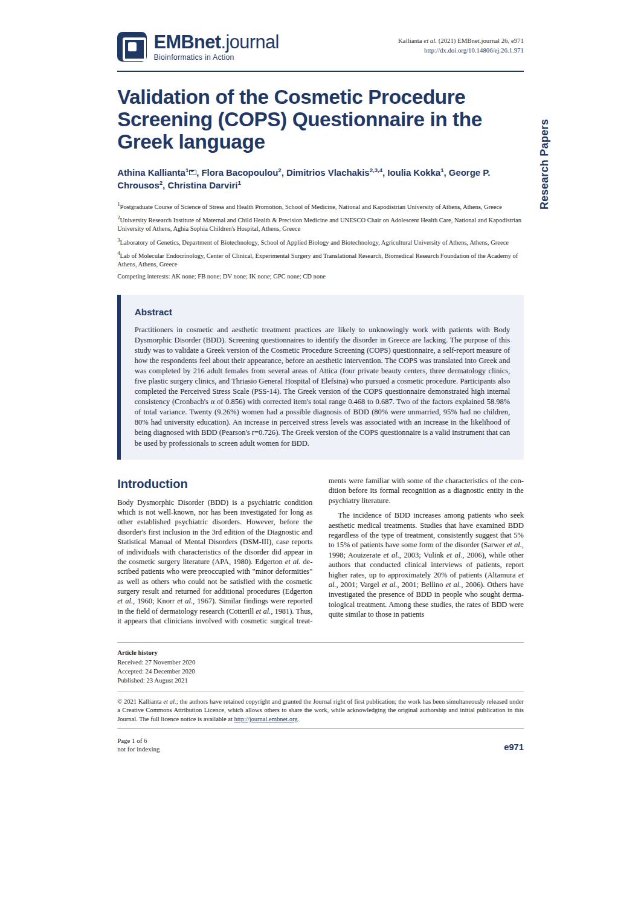EMBnet.journal
Bioinformatics in Action
Kallianta et al. (2021) EMBnet.journal 26, e971
http://dx.doi.org/10.14806/ej.26.1.971
Research Papers
Validation of the Cosmetic Procedure Screening (COPS) Questionnaire in the Greek language
Athina Kallianta1 , Flora Bacopoulou2, Dimitrios Vlachakis2,3,4, Ioulia Kokka1, George P. Chrousos2, Christina Darviri1
1Postgraduate Course of Science of Stress and Health Promotion, School of Medicine, National and Kapodistrian University of Athens, Athens, Greece
2University Research Institute of Maternal and Child Health & Precision Medicine and UNESCO Chair on Adolescent Health Care, National and Kapodistrian University of Athens, Aghia Sophia Children's Hospital, Athens, Greece
3Laboratory of Genetics, Department of Biotechnology, School of Applied Biology and Biotechnology, Agricultural University of Athens, Athens, Greece
4Lab of Molecular Endocrinology, Center of Clinical, Experimental Surgery and Translational Research, Biomedical Research Foundation of the Academy of Athens, Athens, Greece
Competing interests: AK none; FB none; DV none; IK none; GPC none; CD none
Abstract
Practitioners in cosmetic and aesthetic treatment practices are likely to unknowingly work with patients with Body Dysmorphic Disorder (BDD). Screening questionnaires to identify the disorder in Greece are lacking. The purpose of this study was to validate a Greek version of the Cosmetic Procedure Screening (COPS) questionnaire, a self-report measure of how the respondents feel about their appearance, before an aesthetic intervention. The COPS was translated into Greek and was completed by 216 adult females from several areas of Attica (four private beauty centers, three dermatology clinics, five plastic surgery clinics, and Thriasio General Hospital of Elefsina) who pursued a cosmetic procedure. Participants also completed the Perceived Stress Scale (PSS-14). The Greek version of the COPS questionnaire demonstrated high internal consistency (Cronbach's α of 0.856) with corrected item's total range 0.468 to 0.687. Two of the factors explained 58.98% of total variance. Twenty (9.26%) women had a possible diagnosis of BDD (80% were unmarried, 95% had no children, 80% had university education). An increase in perceived stress levels was associated with an increase in the likelihood of being diagnosed with BDD (Pearson's r=0.726). The Greek version of the COPS questionnaire is a valid instrument that can be used by professionals to screen adult women for BDD.
Introduction
Body Dysmorphic Disorder (BDD) is a psychiatric condition which is not well-known, nor has been investigated for long as other established psychiatric disorders. However, before the disorder's first inclusion in the 3rd edition of the Diagnostic and Statistical Manual of Mental Disorders (DSM-III), case reports of individuals with characteristics of the disorder did appear in the cosmetic surgery literature (APA, 1980). Edgerton et al. described patients who were preoccupied with "minor deformities" as well as others who could not be satisfied with the cosmetic surgery result and returned for additional procedures (Edgerton et al., 1960; Knorr et al., 1967). Similar findings were reported in the field of dermatology research (Cotterill et al., 1981). Thus, it appears that clinicians involved with cosmetic surgical treatments were familiar with some of the characteristics of the condition before its formal recognition as a diagnostic entity in the psychiatry literature.
The incidence of BDD increases among patients who seek aesthetic medical treatments. Studies that have examined BDD regardless of the type of treatment, consistently suggest that 5% to 15% of patients have some form of the disorder (Sarwer et al., 1998; Aouizerate et al., 2003; Vulink et al., 2006), while other authors that conducted clinical interviews of patients, report higher rates, up to approximately 20% of patients (Altamura et al., 2001; Vargel et al., 2001; Bellino et al., 2006). Others have investigated the presence of BDD in people who sought dermatological treatment. Among these studies, the rates of BDD were quite similar to those in patients
Article history
Received: 27 November 2020
Accepted: 24 December 2020
Published: 23 August 2021
© 2021 Kallianta et al.; the authors have retained copyright and granted the Journal right of first publication; the work has been simultaneously released under a Creative Commons Attribution Licence, which allows others to share the work, while acknowledging the original authorship and initial publication in this Journal. The full licence notice is available at http://journal.embnet.org.
Page 1 of 6
not for indexing
e971